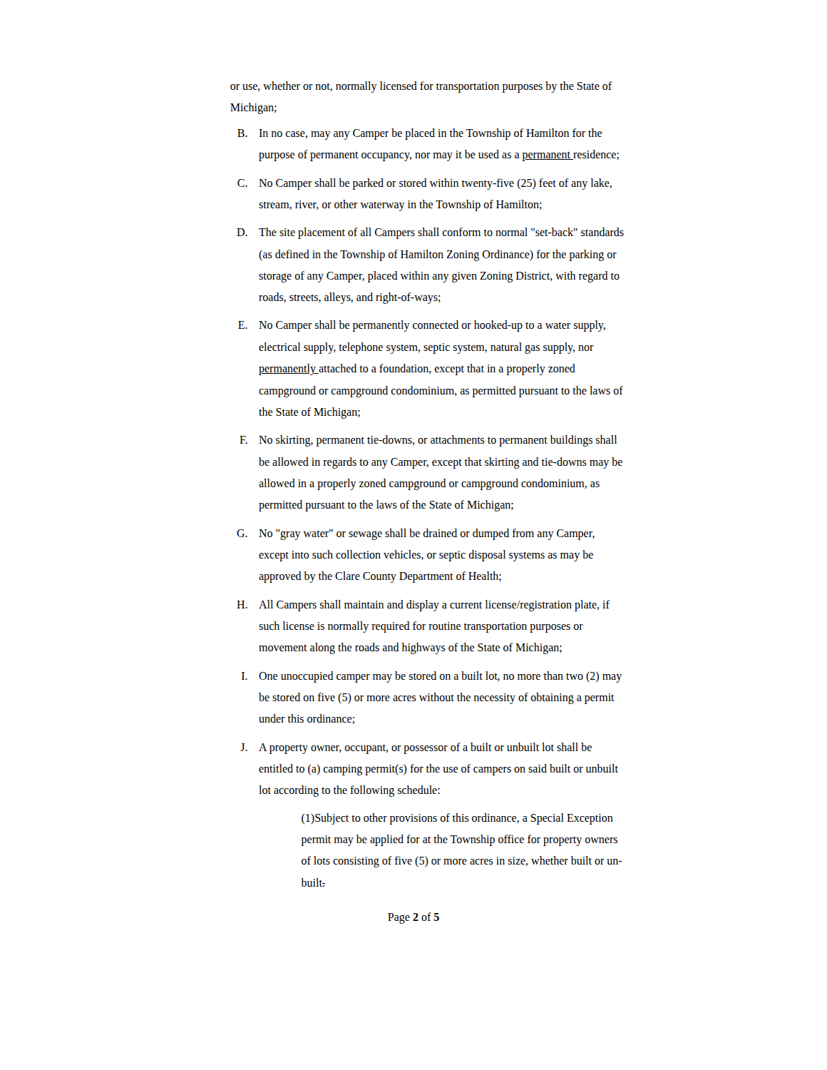or use, whether or not, normally licensed for transportation purposes by the State of Michigan;
In no case, may any Camper be placed in the Township of Hamilton for the purpose of permanent occupancy, nor may it be used as a permanent residence;
No Camper shall be parked or stored within twenty-five (25) feet of any lake, stream, river, or other waterway in the Township of Hamilton;
The site placement of all Campers shall conform to normal "set-back" standards (as defined in the Township of Hamilton Zoning Ordinance) for the parking or storage of any Camper, placed within any given Zoning District, with regard to roads, streets, alleys, and right-of-ways;
No Camper shall be permanently connected or hooked-up to a water supply, electrical supply, telephone system, septic system, natural gas supply, nor permanently attached to a foundation, except that in a properly zoned campground or campground condominium, as permitted pursuant to the laws of the State of Michigan;
No skirting, permanent tie-downs, or attachments to permanent buildings shall be allowed in regards to any Camper, except that skirting and tie-downs may be allowed in a properly zoned campground or campground condominium, as permitted pursuant to the laws of the State of Michigan;
No "gray water" or sewage shall be drained or dumped from any Camper, except into such collection vehicles, or septic disposal systems as may be approved by the Clare County Department of Health;
All Campers shall maintain and display a current license/registration plate, if such license is normally required for routine transportation purposes or movement along the roads and highways of the State of Michigan;
One unoccupied camper may be stored on a built lot, no more than two (2) may be stored on five (5) or more acres without the necessity of obtaining a permit under this ordinance;
A property owner, occupant, or possessor of a built or unbuilt lot shall be entitled to (a) camping permit(s) for the use of campers on said built or unbuilt lot according to the following schedule:
(1)Subject to other provisions of this ordinance, a Special Exception permit may be applied for at the Township office for property owners of lots consisting of five (5) or more acres in size, whether built or un-built.
Page 2 of 5